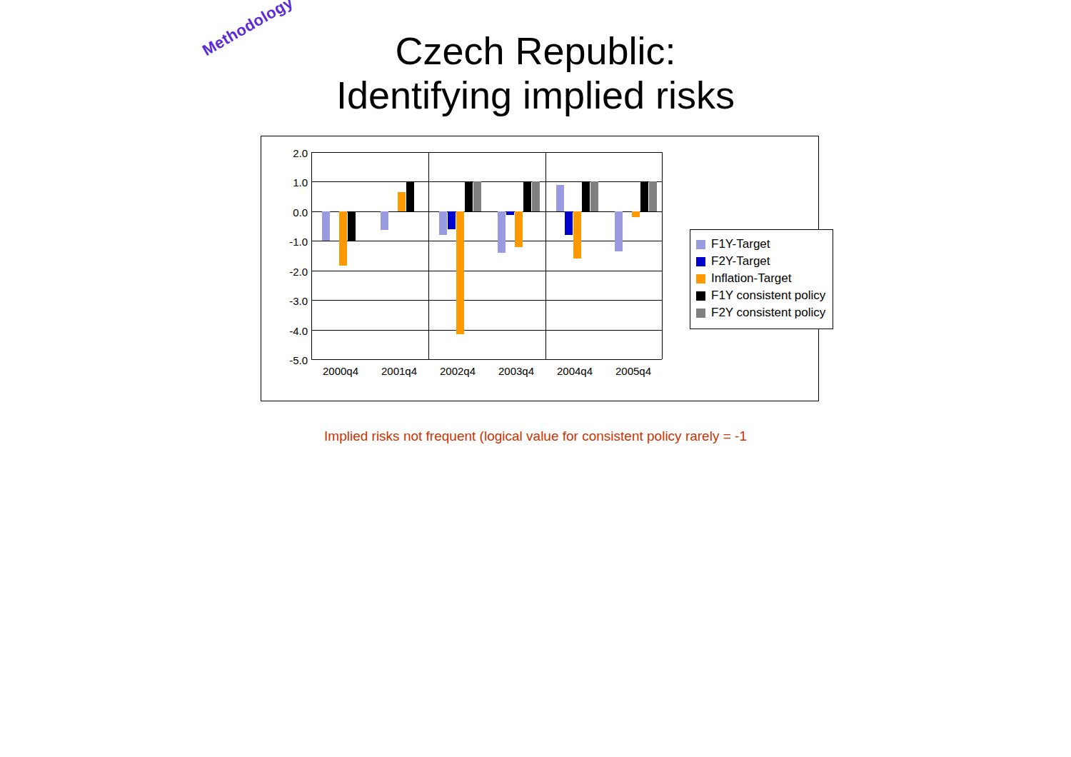Methodology
Czech Republic:
Identifying implied risks
2.0
1.0
0.0
-1.0
-2.0
-3.0
-4.0
-5.0
2000q4 2001q4 2002q4 2003q4 2004q4 2005q4
F1Y-Target
F2Y-Target
Inflation-Target
F1Y consistent policy
F2Y consistent policy
Implied risks not frequent (logical value for consistent policy rarely = -1